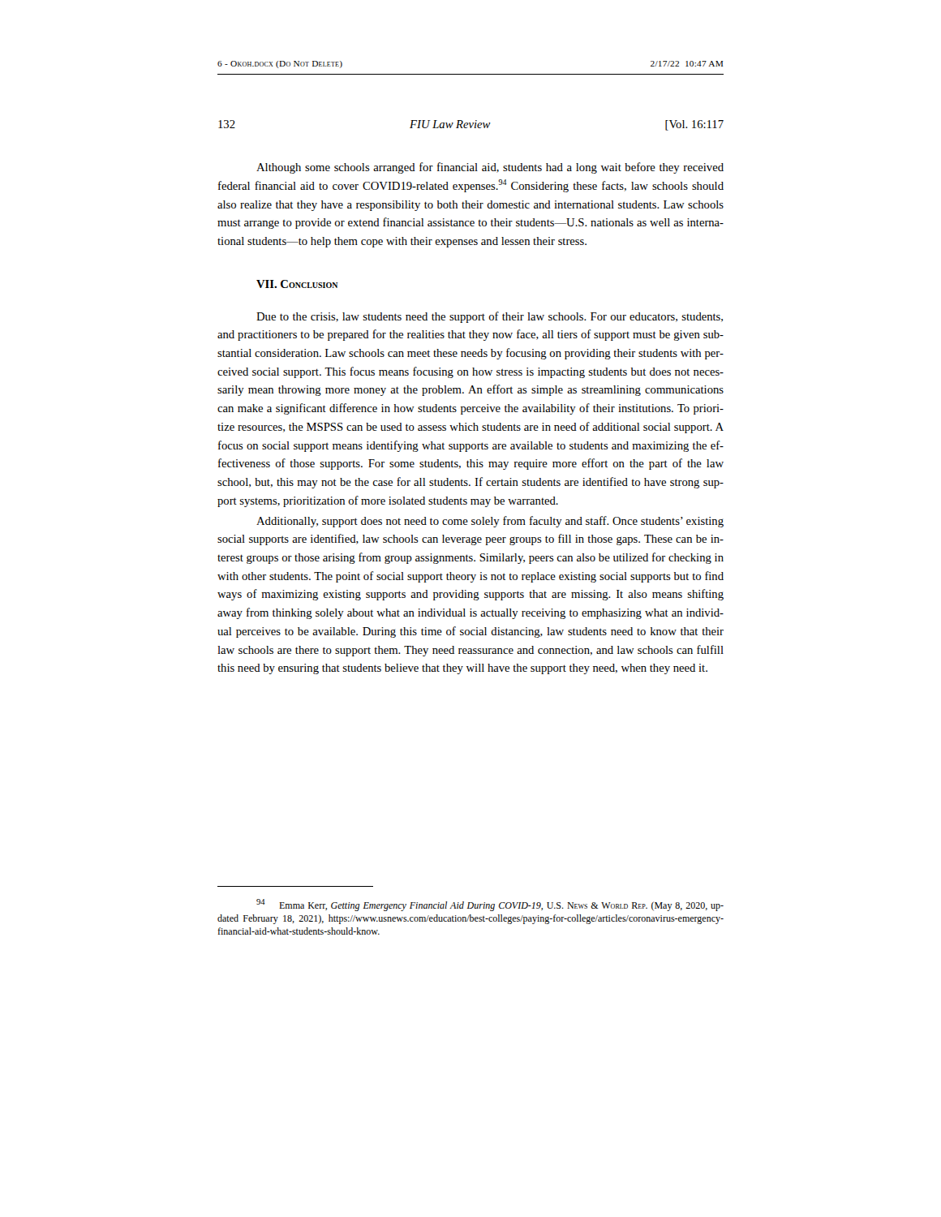6 - Okoh.docx (Do Not Delete) 2/17/22 10:47 AM
132 FIU Law Review [Vol. 16:117
Although some schools arranged for financial aid, students had a long wait before they received federal financial aid to cover COVID19-related expenses.94 Considering these facts, law schools should also realize that they have a responsibility to both their domestic and international students. Law schools must arrange to provide or extend financial assistance to their students—U.S. nationals as well as international students—to help them cope with their expenses and lessen their stress.
VII. Conclusion
Due to the crisis, law students need the support of their law schools. For our educators, students, and practitioners to be prepared for the realities that they now face, all tiers of support must be given substantial consideration. Law schools can meet these needs by focusing on providing their students with perceived social support. This focus means focusing on how stress is impacting students but does not necessarily mean throwing more money at the problem. An effort as simple as streamlining communications can make a significant difference in how students perceive the availability of their institutions. To prioritize resources, the MSPSS can be used to assess which students are in need of additional social support. A focus on social support means identifying what supports are available to students and maximizing the effectiveness of those supports. For some students, this may require more effort on the part of the law school, but, this may not be the case for all students. If certain students are identified to have strong support systems, prioritization of more isolated students may be warranted.
Additionally, support does not need to come solely from faculty and staff. Once students’ existing social supports are identified, law schools can leverage peer groups to fill in those gaps. These can be interest groups or those arising from group assignments. Similarly, peers can also be utilized for checking in with other students. The point of social support theory is not to replace existing social supports but to find ways of maximizing existing supports and providing supports that are missing. It also means shifting away from thinking solely about what an individual is actually receiving to emphasizing what an individual perceives to be available. During this time of social distancing, law students need to know that their law schools are there to support them. They need reassurance and connection, and law schools can fulfill this need by ensuring that students believe that they will have the support they need, when they need it.
94 Emma Kerr, Getting Emergency Financial Aid During COVID-19, U.S. News & World Rep. (May 8, 2020, updated February 18, 2021), https://www.usnews.com/education/best-colleges/paying-for-college/articles/coronavirus-emergency-financial-aid-what-students-should-know.